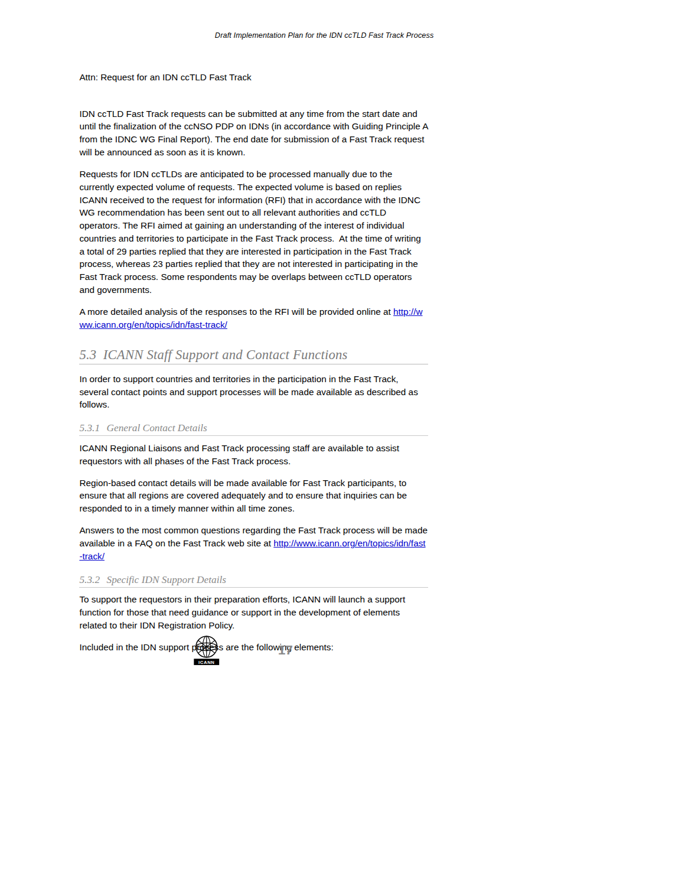Draft Implementation Plan for the IDN ccTLD Fast Track Process
Attn: Request for an IDN ccTLD Fast Track
IDN ccTLD Fast Track requests can be submitted at any time from the start date and until the finalization of the ccNSO PDP on IDNs (in accordance with Guiding Principle A from the IDNC WG Final Report). The end date for submission of a Fast Track request will be announced as soon as it is known.
Requests for IDN ccTLDs are anticipated to be processed manually due to the currently expected volume of requests. The expected volume is based on replies ICANN received to the request for information (RFI) that in accordance with the IDNC WG recommendation has been sent out to all relevant authorities and ccTLD operators. The RFI aimed at gaining an understanding of the interest of individual countries and territories to participate in the Fast Track process. At the time of writing a total of 29 parties replied that they are interested in participation in the Fast Track process, whereas 23 parties replied that they are not interested in participating in the Fast Track process. Some respondents may be overlaps between ccTLD operators and governments.
A more detailed analysis of the responses to the RFI will be provided online at http://www.icann.org/en/topics/idn/fast-track/
5.3 ICANN Staff Support and Contact Functions
In order to support countries and territories in the participation in the Fast Track, several contact points and support processes will be made available as described as follows.
5.3.1 General Contact Details
ICANN Regional Liaisons and Fast Track processing staff are available to assist requestors with all phases of the Fast Track process.
Region-based contact details will be made available for Fast Track participants, to ensure that all regions are covered adequately and to ensure that inquiries can be responded to in a timely manner within all time zones.
Answers to the most common questions regarding the Fast Track process will be made available in a FAQ on the Fast Track web site at http://www.icann.org/en/topics/idn/fast-track/
5.3.2 Specific IDN Support Details
To support the requestors in their preparation efforts, ICANN will launch a support function for those that need guidance or support in the development of elements related to their IDN Registration Policy.
Included in the IDN support process are the following elements:
ICANN
17